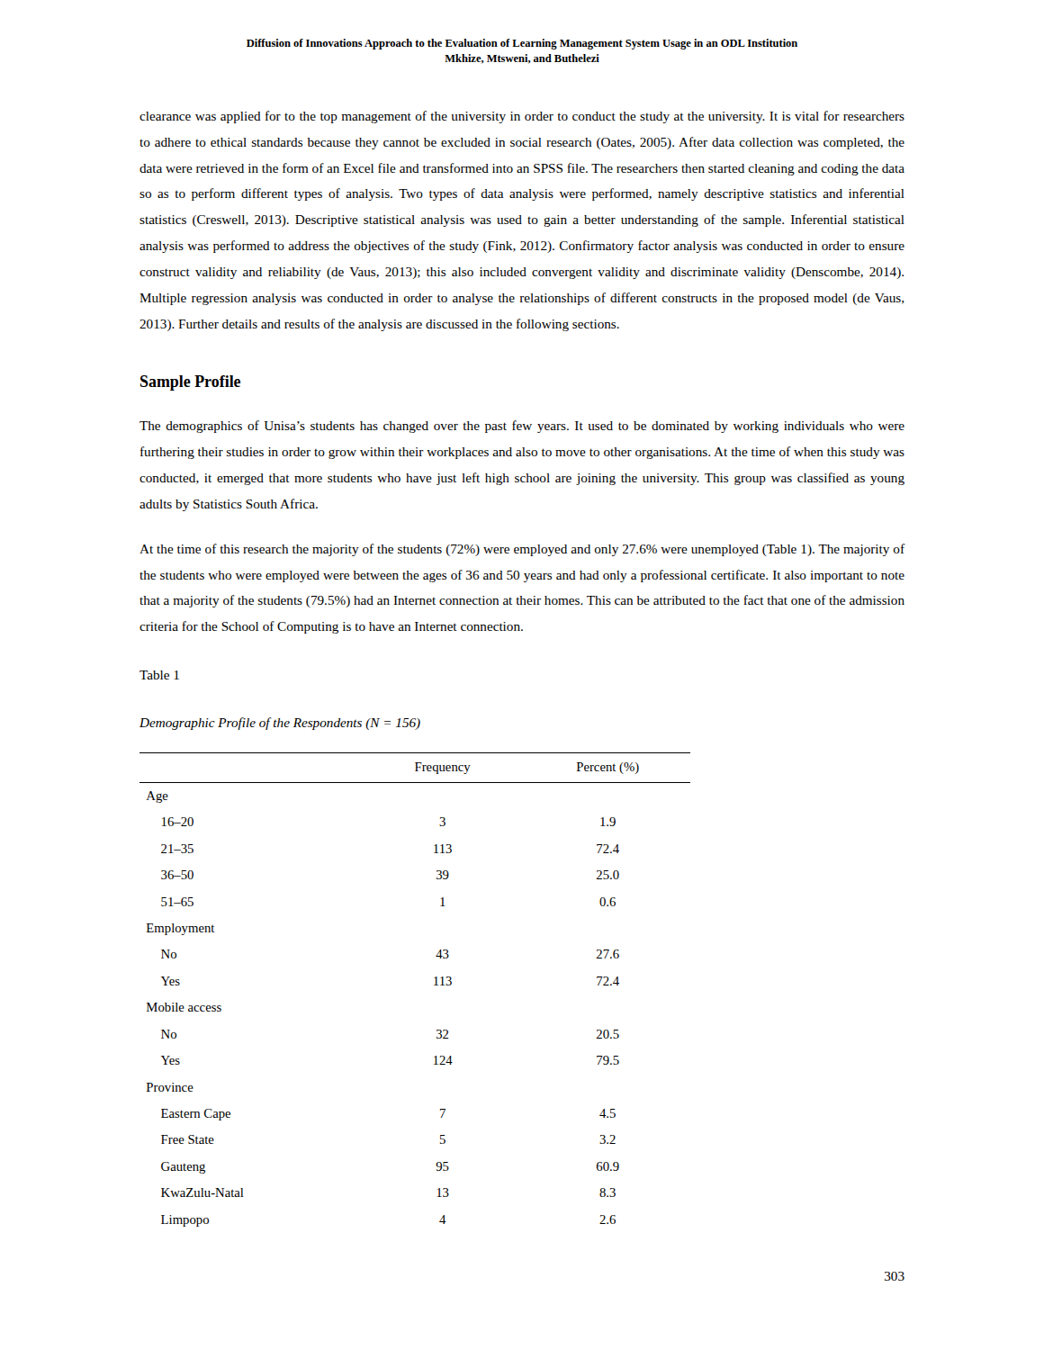Diffusion of Innovations Approach to the Evaluation of Learning Management System Usage in an ODL Institution
Mkhize, Mtsweni, and Buthelezi
clearance was applied for to the top management of the university in order to conduct the study at the university. It is vital for researchers to adhere to ethical standards because they cannot be excluded in social research (Oates, 2005). After data collection was completed, the data were retrieved in the form of an Excel file and transformed into an SPSS file. The researchers then started cleaning and coding the data so as to perform different types of analysis. Two types of data analysis were performed, namely descriptive statistics and inferential statistics (Creswell, 2013). Descriptive statistical analysis was used to gain a better understanding of the sample. Inferential statistical analysis was performed to address the objectives of the study (Fink, 2012). Confirmatory factor analysis was conducted in order to ensure construct validity and reliability (de Vaus, 2013); this also included convergent validity and discriminate validity (Denscombe, 2014). Multiple regression analysis was conducted in order to analyse the relationships of different constructs in the proposed model (de Vaus, 2013). Further details and results of the analysis are discussed in the following sections.
Sample Profile
The demographics of Unisa’s students has changed over the past few years. It used to be dominated by working individuals who were furthering their studies in order to grow within their workplaces and also to move to other organisations. At the time of when this study was conducted, it emerged that more students who have just left high school are joining the university. This group was classified as young adults by Statistics South Africa.
At the time of this research the majority of the students (72%) were employed and only 27.6% were unemployed (Table 1). The majority of the students who were employed were between the ages of 36 and 50 years and had only a professional certificate. It also important to note that a majority of the students (79.5%) had an Internet connection at their homes. This can be attributed to the fact that one of the admission criteria for the School of Computing is to have an Internet connection.
Table 1
Demographic Profile of the Respondents (N = 156)
| | Frequency | Percent (%) |
| --- | --- | --- |
| Age | | |
| 16–20 | 3 | 1.9 |
| 21–35 | 113 | 72.4 |
| 36–50 | 39 | 25.0 |
| 51–65 | 1 | 0.6 |
| Employment | | |
| No | 43 | 27.6 |
| Yes | 113 | 72.4 |
| Mobile access | | |
| No | 32 | 20.5 |
| Yes | 124 | 79.5 |
| Province | | |
| Eastern Cape | 7 | 4.5 |
| Free State | 5 | 3.2 |
| Gauteng | 95 | 60.9 |
| KwaZulu-Natal | 13 | 8.3 |
| Limpopo | 4 | 2.6 |
303